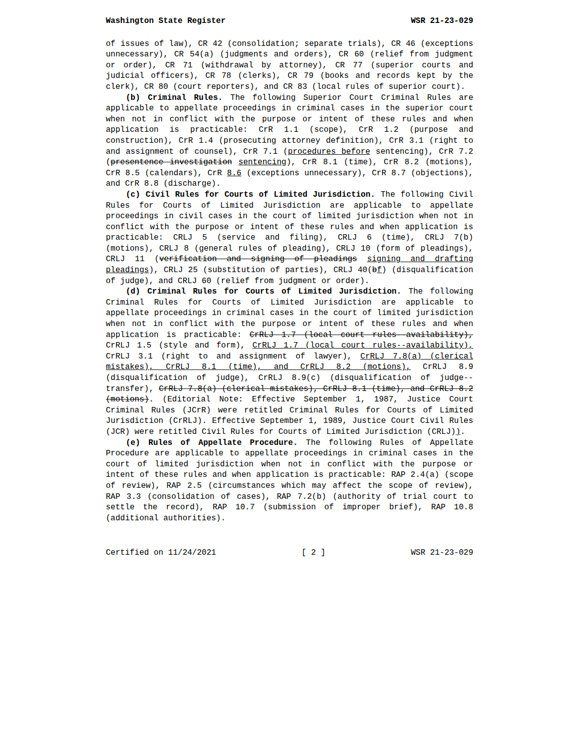Washington State Register WSR 21-23-029
of issues of law), CR 42 (consolidation; separate trials), CR 46 (exceptions unnecessary), CR 54(a) (judgments and orders), CR 60 (relief from judgment or order), CR 71 (withdrawal by attorney), CR 77 (superior courts and judicial officers), CR 78 (clerks), CR 79 (books and records kept by the clerk), CR 80 (court reporters), and CR 83 (local rules of superior court).
(b) Criminal Rules. The following Superior Court Criminal Rules are applicable to appellate proceedings in criminal cases in the superior court when not in conflict with the purpose or intent of these rules and when application is practicable: CrR 1.1 (scope), CrR 1.2 (purpose and construction), CrR 1.4 (prosecuting attorney definition), CrR 3.1 (right to and assignment of counsel), CrR 7.1 (procedures before sentencing), CrR 7.2 (presentence investigation sentencing), CrR 8.1 (time), CrR 8.2 (motions), CrR 8.5 (calendars), CrR 8.6 (exceptions unnecessary), CrR 8.7 (objections), and CrR 8.8 (discharge).
(c) Civil Rules for Courts of Limited Jurisdiction. The following Civil Rules for Courts of Limited Jurisdiction are applicable to appellate proceedings in civil cases in the court of limited jurisdiction when not in conflict with the purpose or intent of these rules and when application is practicable: CRLJ 5 (service and filing), CRLJ 6 (time), CRLJ 7(b) (motions), CRLJ 8 (general rules of pleading), CRLJ 10 (form of pleadings), CRLJ 11 (verification and signing of pleadings signing and drafting pleadings), CRLJ 25 (substitution of parties), CRLJ 40(bf) (disqualification of judge), and CRLJ 60 (relief from judgment or order).
(d) Criminal Rules for Courts of Limited Jurisdiction. The following Criminal Rules for Courts of Limited Jurisdiction are applicable to appellate proceedings in criminal cases in the court of limited jurisdiction when not in conflict with the purpose or intent of these rules and when application is practicable: CrRLJ 1.7 (local court rules--availability), CrRLJ 1.5 (style and form), CrRLJ 1.7 (local court rules--availability), CrRLJ 3.1 (right to and assignment of lawyer), CrRLJ 7.8(a) (clerical mistakes), CrRLJ 8.1 (time), and CrRLJ 8.2 (motions), CrRLJ 8.9 (disqualification of judge), CrRLJ 8.9(c) (disqualification of judge--transfer), CrRLJ 7.8(a) (clerical mistakes), CrRLJ 8.1 (time), and CrRLJ 8.2 (motions). (Editorial Note: Effective September 1, 1987, Justice Court Criminal Rules (JCrR) were retitled Criminal Rules for Courts of Limited Jurisdiction (CrRLJ). Effective September 1, 1989, Justice Court Civil Rules (JCR) were retitled Civil Rules for Courts of Limited Jurisdiction (CRLJ)).
(e) Rules of Appellate Procedure. The following Rules of Appellate Procedure are applicable to appellate proceedings in criminal cases in the court of limited jurisdiction when not in conflict with the purpose or intent of these rules and when application is practicable: RAP 2.4(a) (scope of review), RAP 2.5 (circumstances which may affect the scope of review), RAP 3.3 (consolidation of cases), RAP 7.2(b) (authority of trial court to settle the record), RAP 10.7 (submission of improper brief), RAP 10.8 (additional authorities).
Certified on 11/24/2021 WSR 21-23-029
[ 2 ]